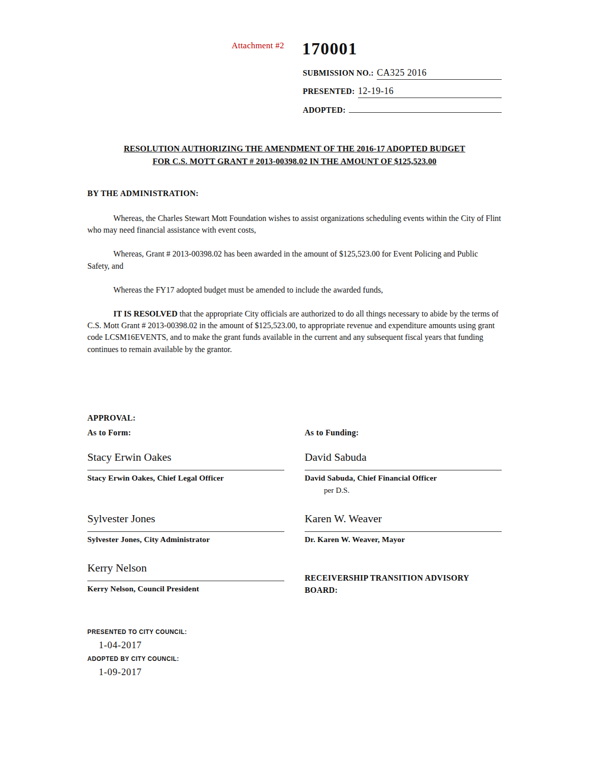Attachment #2 170001
SUBMISSION NO.: CA325 2016
PRESENTED: 12-19-16
ADOPTED:
RESOLUTION AUTHORIZING THE AMENDMENT OF THE 2016-17 ADOPTED BUDGET
FOR C.S. MOTT GRANT # 2013-00398.02 IN THE AMOUNT OF $125,523.00
BY THE ADMINISTRATION:
Whereas, the Charles Stewart Mott Foundation wishes to assist organizations scheduling events within the City of Flint who may need financial assistance with event costs,
Whereas, Grant # 2013-00398.02 has been awarded in the amount of $125,523.00 for Event Policing and Public Safety, and
Whereas the FY17 adopted budget must be amended to include the awarded funds,
IT IS RESOLVED that the appropriate City officials are authorized to do all things necessary to abide by the terms of C.S. Mott Grant # 2013-00398.02 in the amount of $125,523.00, to appropriate revenue and expenditure amounts using grant code LCSM16EVENTS, and to make the grant funds available in the current and any subsequent fiscal years that funding continues to remain available by the grantor.
APPROVAL:
As to Form:
Stacy Erwin Oakes
Stacy Erwin Oakes, Chief Legal Officer
As to Funding:
David Sabuda
David Sabuda, Chief Financial Officer
per D.S.
Sylvester Jones
Sylvester Jones, City Administrator
Karen W. Weaver
Dr. Karen W. Weaver, Mayor
Kerry Nelson
Kerry Nelson, Council President
RECEIVERSHIP TRANSITION ADVISORY
BOARD:
PRESENTED TO CITY COUNCIL:
1-04-2017
ADOPTED BY CITY COUNCIL:
1-09-2017